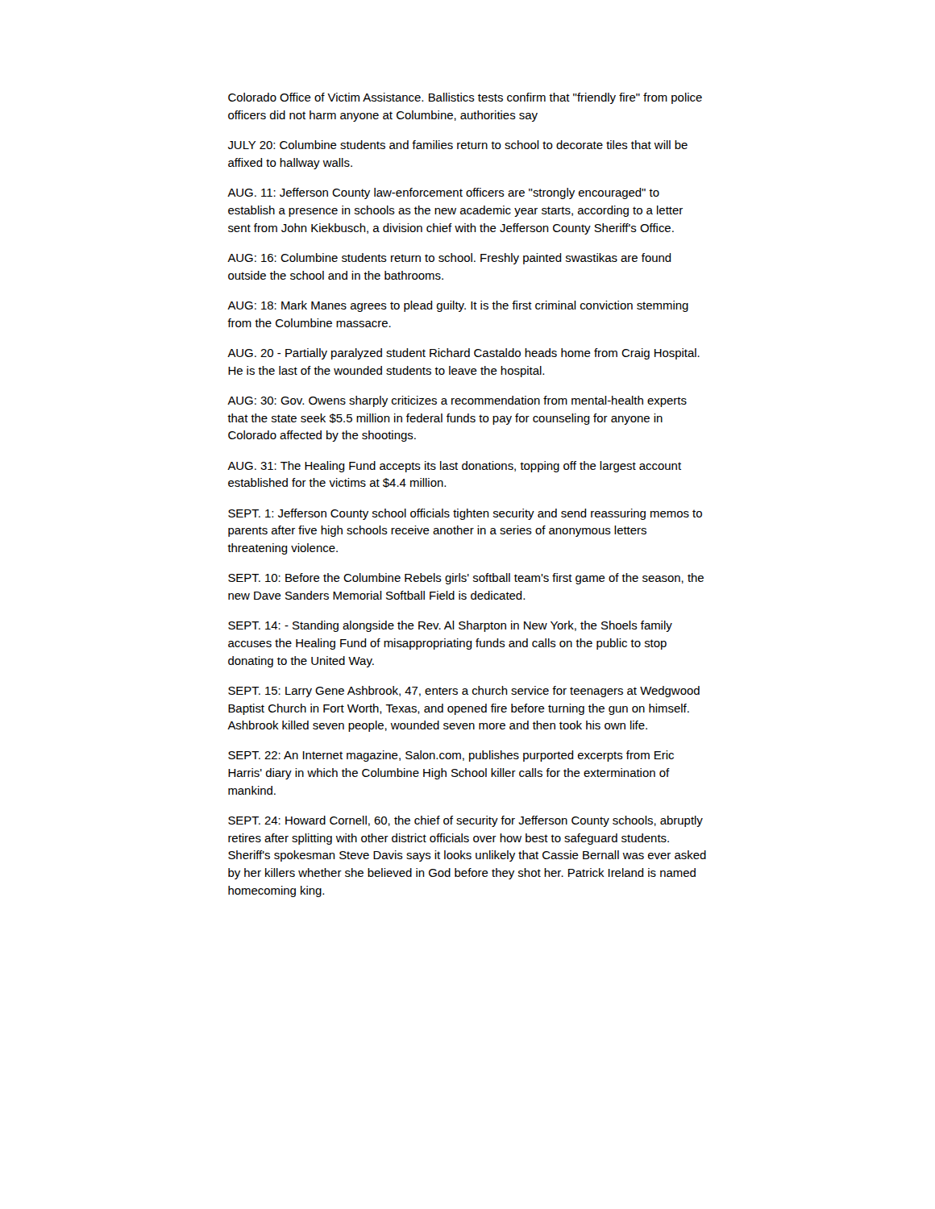Colorado Office of Victim Assistance. Ballistics tests confirm that "friendly fire" from police officers did not harm anyone at Columbine, authorities say
JULY 20: Columbine students and families return to school to decorate tiles that will be affixed to hallway walls.
AUG. 11: Jefferson County law-enforcement officers are "strongly encouraged" to establish a presence in schools as the new academic year starts, according to a letter sent from John Kiekbusch, a division chief with the Jefferson County Sheriff's Office.
AUG: 16: Columbine students return to school. Freshly painted swastikas are found outside the school and in the bathrooms.
AUG: 18: Mark Manes agrees to plead guilty. It is the first criminal conviction stemming from the Columbine massacre.
AUG. 20 - Partially paralyzed student Richard Castaldo heads home from Craig Hospital. He is the last of the wounded students to leave the hospital.
AUG: 30: Gov. Owens sharply criticizes a recommendation from mental-health experts that the state seek $5.5 million in federal funds to pay for counseling for anyone in Colorado affected by the shootings.
AUG. 31: The Healing Fund accepts its last donations, topping off the largest account established for the victims at $4.4 million.
SEPT. 1: Jefferson County school officials tighten security and send reassuring memos to parents after five high schools receive another in a series of anonymous letters threatening violence.
SEPT. 10: Before the Columbine Rebels girls' softball team's first game of the season, the new Dave Sanders Memorial Softball Field is dedicated.
SEPT. 14: - Standing alongside the Rev. Al Sharpton in New York, the Shoels family accuses the Healing Fund of misappropriating funds and calls on the public to stop donating to the United Way.
SEPT. 15: Larry Gene Ashbrook, 47, enters a church service for teenagers at Wedgwood Baptist Church in Fort Worth, Texas, and opened fire before turning the gun on himself. Ashbrook killed seven people, wounded seven more and then took his own life.
SEPT. 22: An Internet magazine, Salon.com, publishes purported excerpts from Eric Harris' diary in which the Columbine High School killer calls for the extermination of mankind.
SEPT. 24: Howard Cornell, 60, the chief of security for Jefferson County schools, abruptly retires after splitting with other district officials over how best to safeguard students. Sheriff's spokesman Steve Davis says it looks unlikely that Cassie Bernall was ever asked by her killers whether she believed in God before they shot her. Patrick Ireland is named homecoming king.